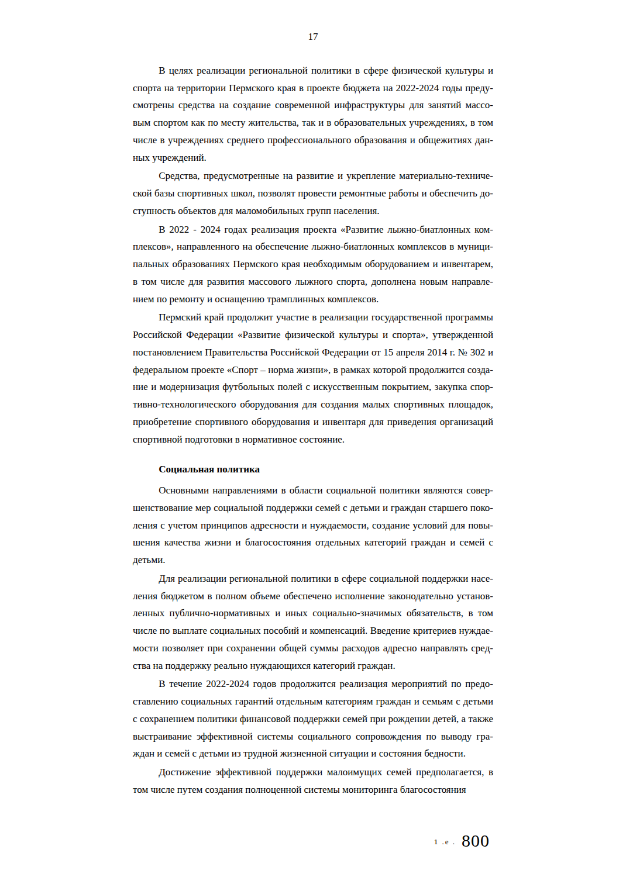17
В целях реализации региональной политики в сфере физической культуры и спорта на территории Пермского края в проекте бюджета на 2022-2024 годы предусмотрены средства на создание современной инфраструктуры для занятий массовым спортом как по месту жительства, так и в образовательных учреждениях, в том числе в учреждениях среднего профессионального образования и общежитиях данных учреждений.
Средства, предусмотренные на развитие и укрепление материально-технической базы спортивных школ, позволят провести ремонтные работы и обеспечить доступность объектов для маломобильных групп населения.
В 2022 - 2024 годах реализация проекта «Развитие лыжно-биатлонных комплексов», направленного на обеспечение лыжно-биатлонных комплексов в муниципальных образованиях Пермского края необходимым оборудованием и инвентарем, в том числе для развития массового лыжного спорта, дополнена новым направлением по ремонту и оснащению трамплинных комплексов.
Пермский край продолжит участие в реализации государственной программы Российской Федерации «Развитие физической культуры и спорта», утвержденной постановлением Правительства Российской Федерации от 15 апреля 2014 г. № 302 и федеральном проекте «Спорт – норма жизни», в рамках которой продолжится создание и модернизация футбольных полей с искусственным покрытием, закупка спортивно-технологического оборудования для создания малых спортивных площадок, приобретение спортивного оборудования и инвентаря для приведения организаций спортивной подготовки в нормативное состояние.
Социальная политика
Основными направлениями в области социальной политики являются совершенствование мер социальной поддержки семей с детьми и граждан старшего поколения с учетом принципов адресности и нуждаемости, создание условий для повышения качества жизни и благосостояния отдельных категорий граждан и семей с детьми.
Для реализации региональной политики в сфере социальной поддержки населения бюджетом в полном объеме обеспечено исполнение законодательно установленных публично-нормативных и иных социально-значимых обязательств, в том числе по выплате социальных пособий и компенсаций. Введение критериев нуждаемости позволяет при сохранении общей суммы расходов адресно направлять средства на поддержку реально нуждающихся категорий граждан.
В течение 2022-2024 годов продолжится реализация мероприятий по предоставлению социальных гарантий отдельным категориям граждан и семьям с детьми с сохранением политики финансовой поддержки семей при рождении детей, а также выстраивание эффективной системы социального сопровождения по выводу граждан и семей с детьми из трудной жизненной ситуации и состояния бедности.
Достижение эффективной поддержки малоимущих семей предполагается, в том числе путем создания полноценной системы мониторинга благосостояния
1 .е . 800